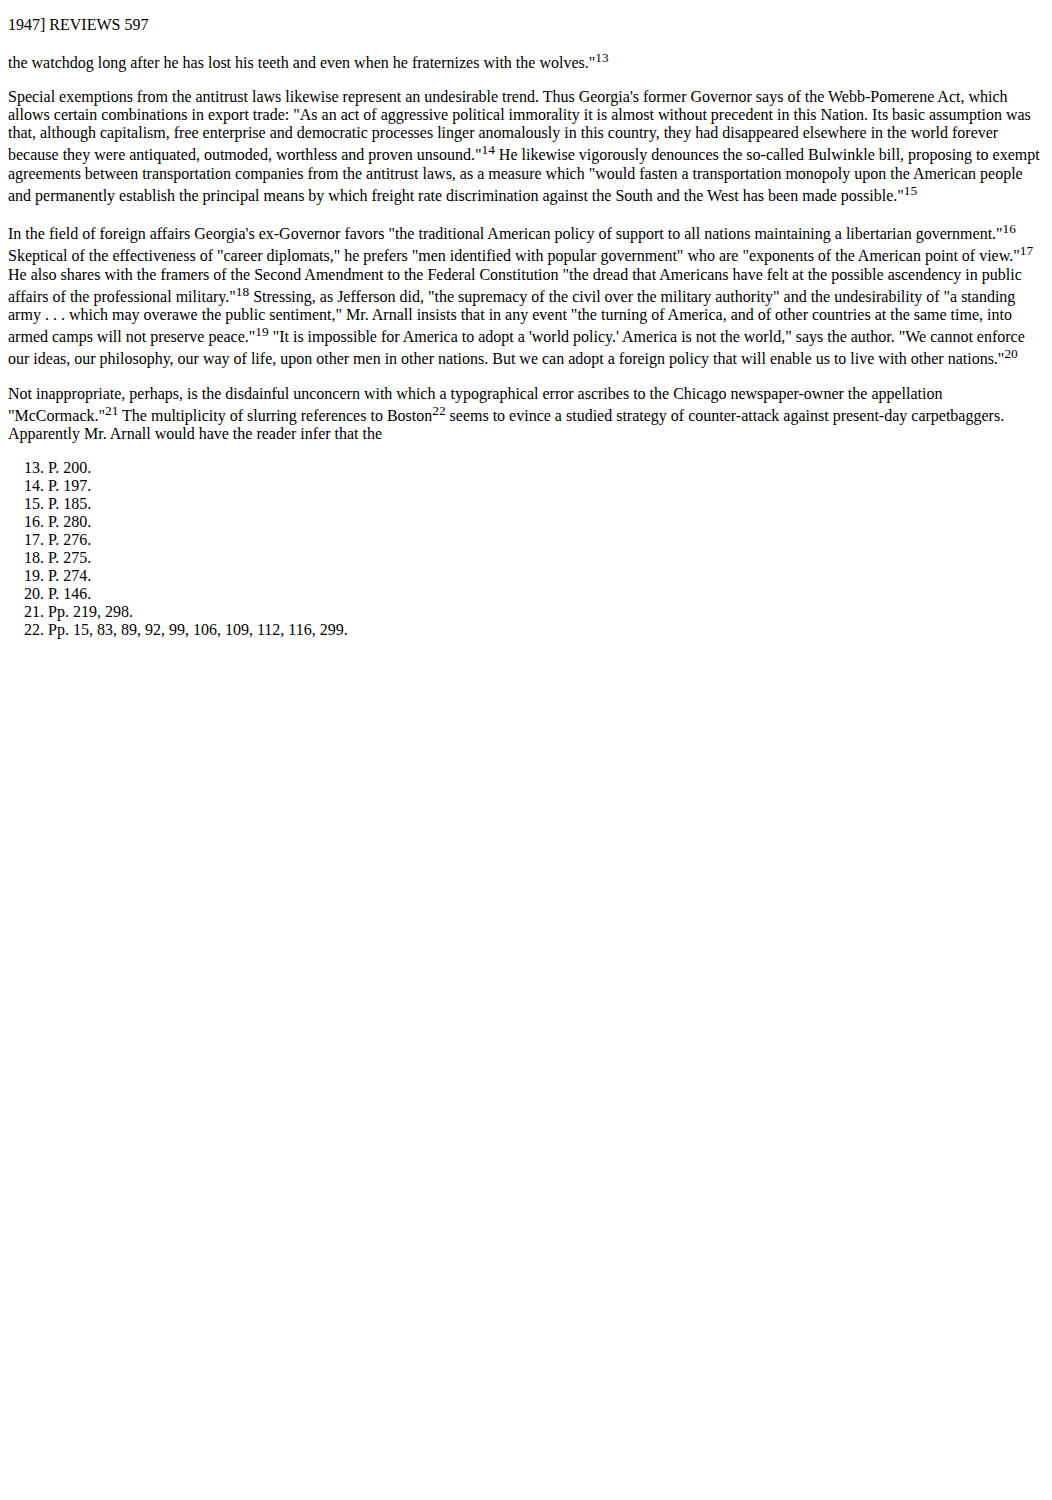1947] REVIEWS 597
the watchdog long after he has lost his teeth and even when he fraternizes with the wolves."13
Special exemptions from the antitrust laws likewise represent an undesirable trend. Thus Georgia's former Governor says of the Webb-Pomerene Act, which allows certain combinations in export trade: "As an act of aggressive political immorality it is almost without precedent in this Nation. Its basic assumption was that, although capitalism, free enterprise and democratic processes linger anomalously in this country, they had disappeared elsewhere in the world forever because they were antiquated, outmoded, worthless and proven unsound."14 He likewise vigorously denounces the so-called Bulwinkle bill, proposing to exempt agreements between transportation companies from the antitrust laws, as a measure which "would fasten a transportation monopoly upon the American people and permanently establish the principal means by which freight rate discrimination against the South and the West has been made possible."15
In the field of foreign affairs Georgia's ex-Governor favors "the traditional American policy of support to all nations maintaining a libertarian government."16 Skeptical of the effectiveness of "career diplomats," he prefers "men identified with popular government" who are "exponents of the American point of view."17 He also shares with the framers of the Second Amendment to the Federal Constitution "the dread that Americans have felt at the possible ascendency in public affairs of the professional military."18 Stressing, as Jefferson did, "the supremacy of the civil over the military authority" and the undesirability of "a standing army . . . which may overawe the public sentiment," Mr. Arnall insists that in any event "the turning of America, and of other countries at the same time, into armed camps will not preserve peace."19 "It is impossible for America to adopt a 'world policy.' America is not the world," says the author. "We cannot enforce our ideas, our philosophy, our way of life, upon other men in other nations. But we can adopt a foreign policy that will enable us to live with other nations."20
Not inappropriate, perhaps, is the disdainful unconcern with which a typographical error ascribes to the Chicago newspaper-owner the appellation "McCormack."21 The multiplicity of slurring references to Boston22 seems to evince a studied strategy of counter-attack against present-day carpetbaggers. Apparently Mr. Arnall would have the reader infer that the
P. 200.
P. 197.
P. 185.
P. 280.
P. 276.
P. 275.
P. 274.
P. 146.
Pp. 219, 298.
Pp. 15, 83, 89, 92, 99, 106, 109, 112, 116, 299.